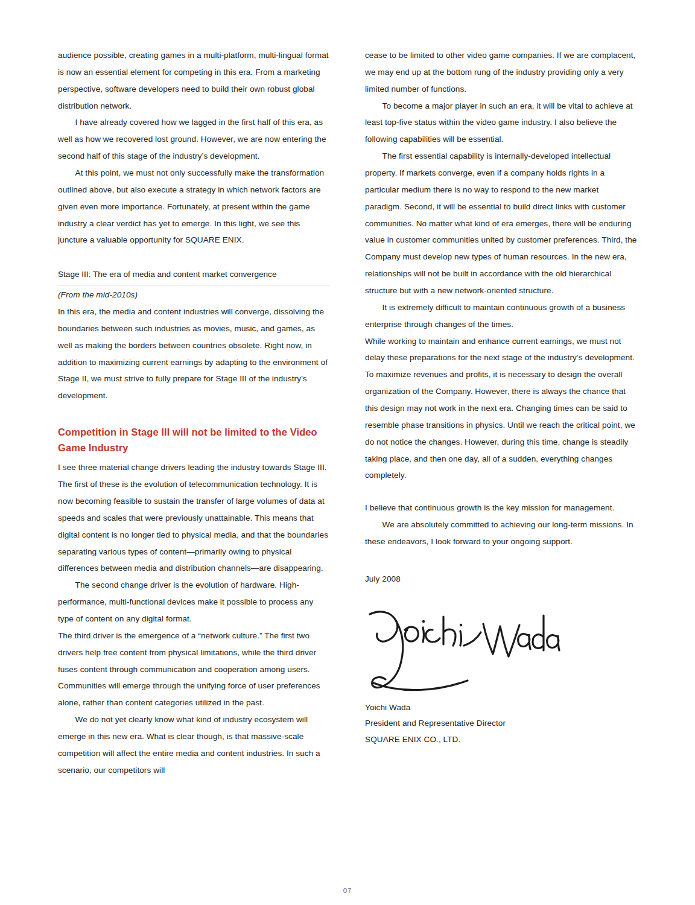audience possible, creating games in a multi-platform, multi-lingual format is now an essential element for competing in this era. From a marketing perspective, software developers need to build their own robust global distribution network.
I have already covered how we lagged in the first half of this era, as well as how we recovered lost ground. However, we are now entering the second half of this stage of the industry’s development.
At this point, we must not only successfully make the transformation outlined above, but also execute a strategy in which network factors are given even more importance. Fortunately, at present within the game industry a clear verdict has yet to emerge. In this light, we see this juncture a valuable opportunity for SQUARE ENIX.
Stage III: The era of media and content market convergence
(From the mid-2010s)
In this era, the media and content industries will converge, dissolving the boundaries between such industries as movies, music, and games, as well as making the borders between countries obsolete. Right now, in addition to maximizing current earnings by adapting to the environment of Stage II, we must strive to fully prepare for Stage III of the industry’s development.
Competition in Stage III will not be limited to the Video Game Industry
I see three material change drivers leading the industry towards Stage III. The first of these is the evolution of telecommunication technology. It is now becoming feasible to sustain the transfer of large volumes of data at speeds and scales that were previously unattainable. This means that digital content is no longer tied to physical media, and that the boundaries separating various types of content—primarily owing to physical differences between media and distribution channels—are disappearing.
The second change driver is the evolution of hardware. High-performance, multi-functional devices make it possible to process any type of content on any digital format.
The third driver is the emergence of a “network culture.” The first two drivers help free content from physical limitations, while the third driver fuses content through communication and cooperation among users. Communities will emerge through the unifying force of user preferences alone, rather than content categories utilized in the past.
We do not yet clearly know what kind of industry ecosystem will emerge in this new era. What is clear though, is that massive-scale competition will affect the entire media and content industries. In such a scenario, our competitors will
cease to be limited to other video game companies. If we are complacent, we may end up at the bottom rung of the industry providing only a very limited number of functions.
To become a major player in such an era, it will be vital to achieve at least top-five status within the video game industry. I also believe the following capabilities will be essential.
The first essential capability is internally-developed intellectual property. If markets converge, even if a company holds rights in a particular medium there is no way to respond to the new market paradigm. Second, it will be essential to build direct links with customer communities. No matter what kind of era emerges, there will be enduring value in customer communities united by customer preferences. Third, the Company must develop new types of human resources. In the new era, relationships will not be built in accordance with the old hierarchical structure but with a new network-oriented structure.
It is extremely difficult to maintain continuous growth of a business enterprise through changes of the times.
While working to maintain and enhance current earnings, we must not delay these preparations for the next stage of the industry’s development. To maximize revenues and profits, it is necessary to design the overall organization of the Company. However, there is always the chance that this design may not work in the next era. Changing times can be said to resemble phase transitions in physics. Until we reach the critical point, we do not notice the changes. However, during this time, change is steadily taking place, and then one day, all of a sudden, everything changes completely.
I believe that continuous growth is the key mission for management.
We are absolutely committed to achieving our long-term missions. In these endeavors, I look forward to your ongoing support.
July 2008
Yoichi Wada
President and Representative Director
SQUARE ENIX CO., LTD.
07